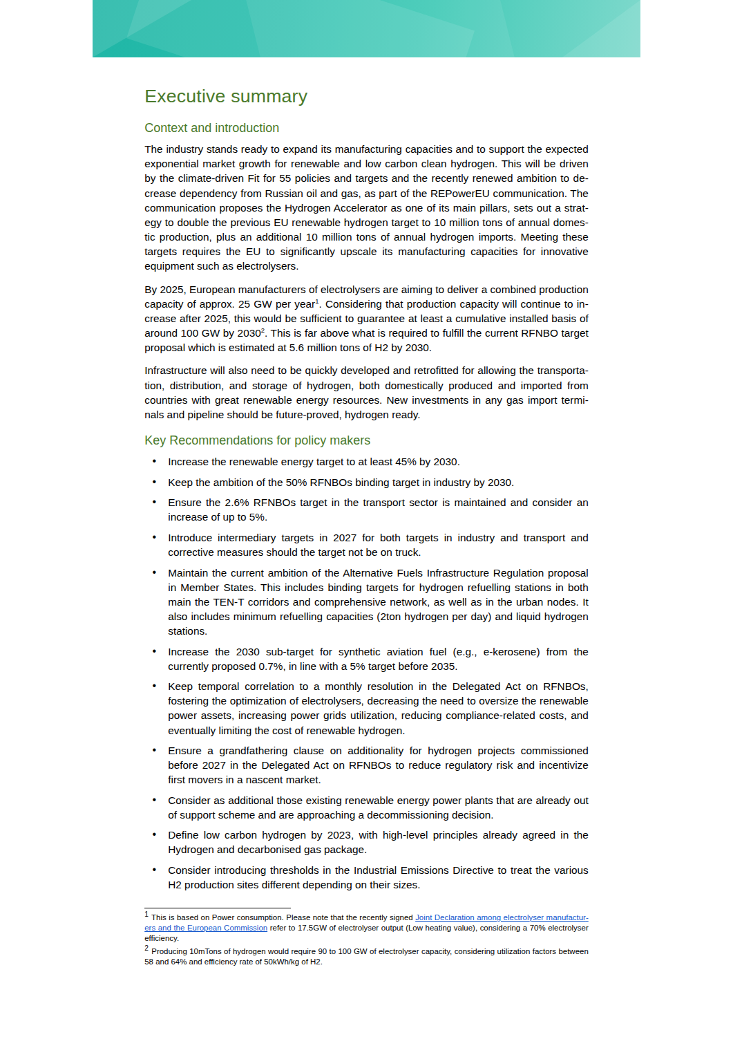Executive summary
Context and introduction
The industry stands ready to expand its manufacturing capacities and to support the expected exponential market growth for renewable and low carbon clean hydrogen. This will be driven by the climate-driven Fit for 55 policies and targets and the recently renewed ambition to decrease dependency from Russian oil and gas, as part of the REPowerEU communication. The communication proposes the Hydrogen Accelerator as one of its main pillars, sets out a strategy to double the previous EU renewable hydrogen target to 10 million tons of annual domestic production, plus an additional 10 million tons of annual hydrogen imports. Meeting these targets requires the EU to significantly upscale its manufacturing capacities for innovative equipment such as electrolysers.
By 2025, European manufacturers of electrolysers are aiming to deliver a combined production capacity of approx. 25 GW per year1. Considering that production capacity will continue to increase after 2025, this would be sufficient to guarantee at least a cumulative installed basis of around 100 GW by 20302. This is far above what is required to fulfill the current RFNBO target proposal which is estimated at 5.6 million tons of H2 by 2030.
Infrastructure will also need to be quickly developed and retrofitted for allowing the transportation, distribution, and storage of hydrogen, both domestically produced and imported from countries with great renewable energy resources. New investments in any gas import terminals and pipeline should be future-proved, hydrogen ready.
Key Recommendations for policy makers
Increase the renewable energy target to at least 45% by 2030.
Keep the ambition of the 50% RFNBOs binding target in industry by 2030.
Ensure the 2.6% RFNBOs target in the transport sector is maintained and consider an increase of up to 5%.
Introduce intermediary targets in 2027 for both targets in industry and transport and corrective measures should the target not be on truck.
Maintain the current ambition of the Alternative Fuels Infrastructure Regulation proposal in Member States. This includes binding targets for hydrogen refuelling stations in both main the TEN-T corridors and comprehensive network, as well as in the urban nodes. It also includes minimum refuelling capacities (2ton hydrogen per day) and liquid hydrogen stations.
Increase the 2030 sub-target for synthetic aviation fuel (e.g., e-kerosene) from the currently proposed 0.7%, in line with a 5% target before 2035.
Keep temporal correlation to a monthly resolution in the Delegated Act on RFNBOs, fostering the optimization of electrolysers, decreasing the need to oversize the renewable power assets, increasing power grids utilization, reducing compliance-related costs, and eventually limiting the cost of renewable hydrogen.
Ensure a grandfathering clause on additionality for hydrogen projects commissioned before 2027 in the Delegated Act on RFNBOs to reduce regulatory risk and incentivize first movers in a nascent market.
Consider as additional those existing renewable energy power plants that are already out of support scheme and are approaching a decommissioning decision.
Define low carbon hydrogen by 2023, with high-level principles already agreed in the Hydrogen and decarbonised gas package.
Consider introducing thresholds in the Industrial Emissions Directive to treat the various H2 production sites different depending on their sizes.
1 This is based on Power consumption. Please note that the recently signed Joint Declaration among electrolyser manufacturers and the European Commission refer to 17.5GW of electrolyser output (Low heating value), considering a 70% electrolyser efficiency.
2 Producing 10mTons of hydrogen would require 90 to 100 GW of electrolyser capacity, considering utilization factors between 58 and 64% and efficiency rate of 50kWh/kg of H2.